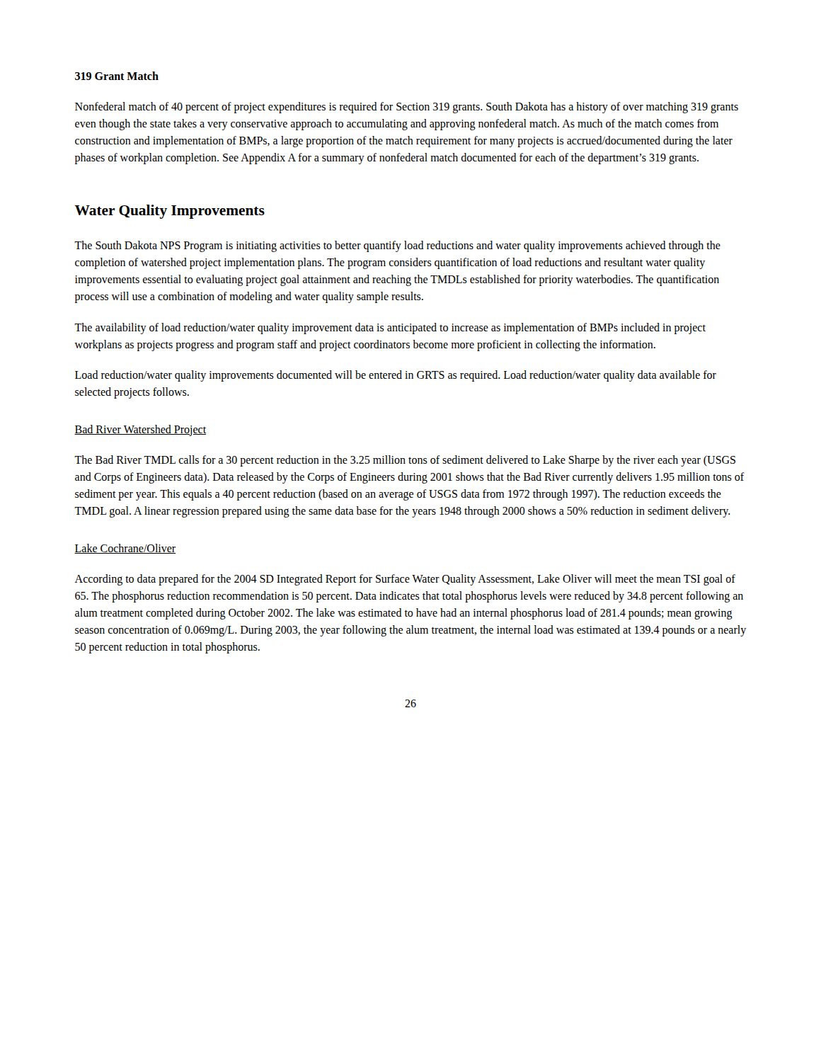319 Grant Match
Nonfederal match of 40 percent of project expenditures is required for Section 319 grants. South Dakota has a history of over matching 319 grants even though the state takes a very conservative approach to accumulating and approving nonfederal match. As much of the match comes from construction and implementation of BMPs, a large proportion of the match requirement for many projects is accrued/documented during the later phases of workplan completion. See Appendix A for a summary of nonfederal match documented for each of the department’s 319 grants.
Water Quality Improvements
The South Dakota NPS Program is initiating activities to better quantify load reductions and water quality improvements achieved through the completion of watershed project implementation plans. The program considers quantification of load reductions and resultant water quality improvements essential to evaluating project goal attainment and reaching the TMDLs established for priority waterbodies. The quantification process will use a combination of modeling and water quality sample results.
The availability of load reduction/water quality improvement data is anticipated to increase as implementation of BMPs included in project workplans as projects progress and program staff and project coordinators become more proficient in collecting the information.
Load reduction/water quality improvements documented will be entered in GRTS as required. Load reduction/water quality data available for selected projects follows.
Bad River Watershed Project
The Bad River TMDL calls for a 30 percent reduction in the 3.25 million tons of sediment delivered to Lake Sharpe by the river each year (USGS and Corps of Engineers data). Data released by the Corps of Engineers during 2001 shows that the Bad River currently delivers 1.95 million tons of sediment per year. This equals a 40 percent reduction (based on an average of USGS data from 1972 through 1997). The reduction exceeds the TMDL goal. A linear regression prepared using the same data base for the years 1948 through 2000 shows a 50% reduction in sediment delivery.
Lake Cochrane/Oliver
According to data prepared for the 2004 SD Integrated Report for Surface Water Quality Assessment, Lake Oliver will meet the mean TSI goal of 65. The phosphorus reduction recommendation is 50 percent. Data indicates that total phosphorus levels were reduced by 34.8 percent following an alum treatment completed during October 2002. The lake was estimated to have had an internal phosphorus load of 281.4 pounds; mean growing season concentration of 0.069mg/L. During 2003, the year following the alum treatment, the internal load was estimated at 139.4 pounds or a nearly 50 percent reduction in total phosphorus.
26